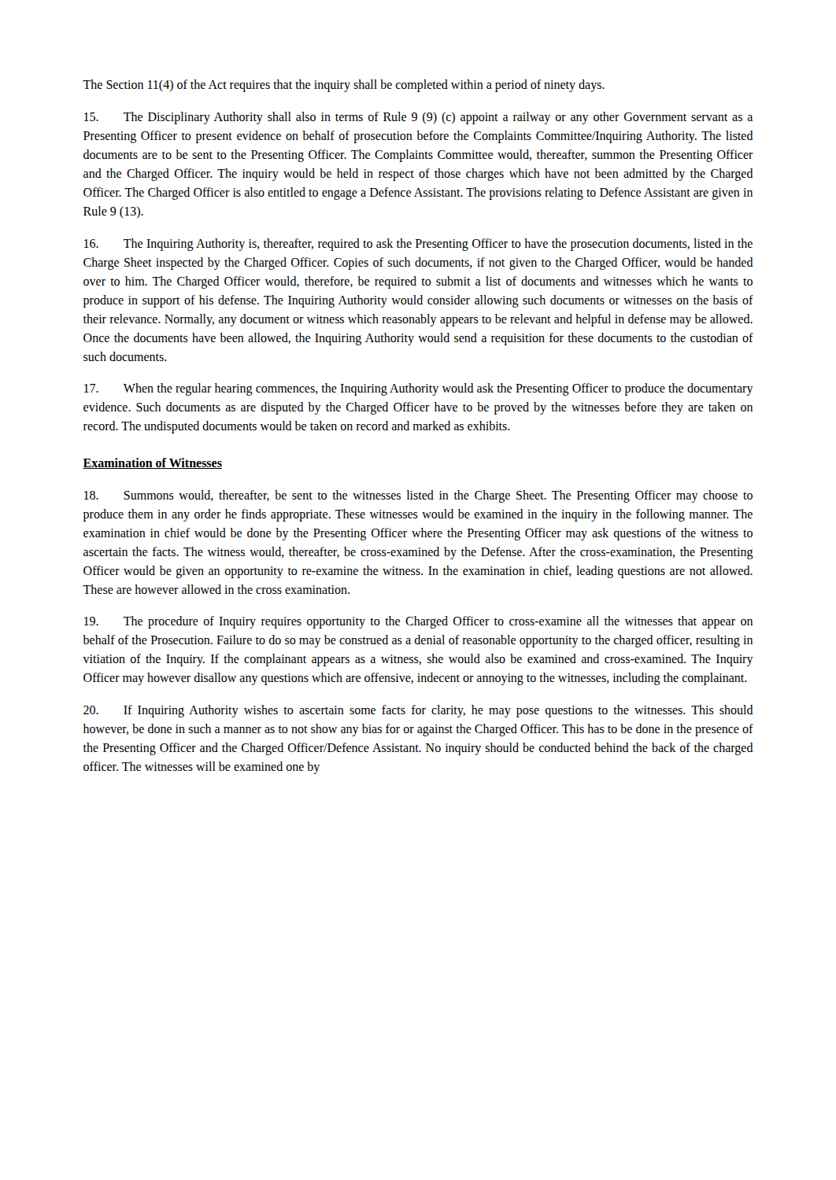The Section 11(4) of the Act requires that the inquiry shall be completed within a period of ninety days.
15. The Disciplinary Authority shall also in terms of Rule 9 (9) (c) appoint a railway or any other Government servant as a Presenting Officer to present evidence on behalf of prosecution before the Complaints Committee/Inquiring Authority. The listed documents are to be sent to the Presenting Officer. The Complaints Committee would, thereafter, summon the Presenting Officer and the Charged Officer. The inquiry would be held in respect of those charges which have not been admitted by the Charged Officer. The Charged Officer is also entitled to engage a Defence Assistant. The provisions relating to Defence Assistant are given in Rule 9 (13).
16. The Inquiring Authority is, thereafter, required to ask the Presenting Officer to have the prosecution documents, listed in the Charge Sheet inspected by the Charged Officer. Copies of such documents, if not given to the Charged Officer, would be handed over to him. The Charged Officer would, therefore, be required to submit a list of documents and witnesses which he wants to produce in support of his defense. The Inquiring Authority would consider allowing such documents or witnesses on the basis of their relevance. Normally, any document or witness which reasonably appears to be relevant and helpful in defense may be allowed. Once the documents have been allowed, the Inquiring Authority would send a requisition for these documents to the custodian of such documents.
17. When the regular hearing commences, the Inquiring Authority would ask the Presenting Officer to produce the documentary evidence. Such documents as are disputed by the Charged Officer have to be proved by the witnesses before they are taken on record. The undisputed documents would be taken on record and marked as exhibits.
Examination of Witnesses
18. Summons would, thereafter, be sent to the witnesses listed in the Charge Sheet. The Presenting Officer may choose to produce them in any order he finds appropriate. These witnesses would be examined in the inquiry in the following manner. The examination in chief would be done by the Presenting Officer where the Presenting Officer may ask questions of the witness to ascertain the facts. The witness would, thereafter, be cross-examined by the Defense. After the cross-examination, the Presenting Officer would be given an opportunity to re-examine the witness. In the examination in chief, leading questions are not allowed. These are however allowed in the cross examination.
19. The procedure of Inquiry requires opportunity to the Charged Officer to cross-examine all the witnesses that appear on behalf of the Prosecution. Failure to do so may be construed as a denial of reasonable opportunity to the charged officer, resulting in vitiation of the Inquiry. If the complainant appears as a witness, she would also be examined and cross-examined. The Inquiry Officer may however disallow any questions which are offensive, indecent or annoying to the witnesses, including the complainant.
20. If Inquiring Authority wishes to ascertain some facts for clarity, he may pose questions to the witnesses. This should however, be done in such a manner as to not show any bias for or against the Charged Officer. This has to be done in the presence of the Presenting Officer and the Charged Officer/Defence Assistant. No inquiry should be conducted behind the back of the charged officer. The witnesses will be examined one by